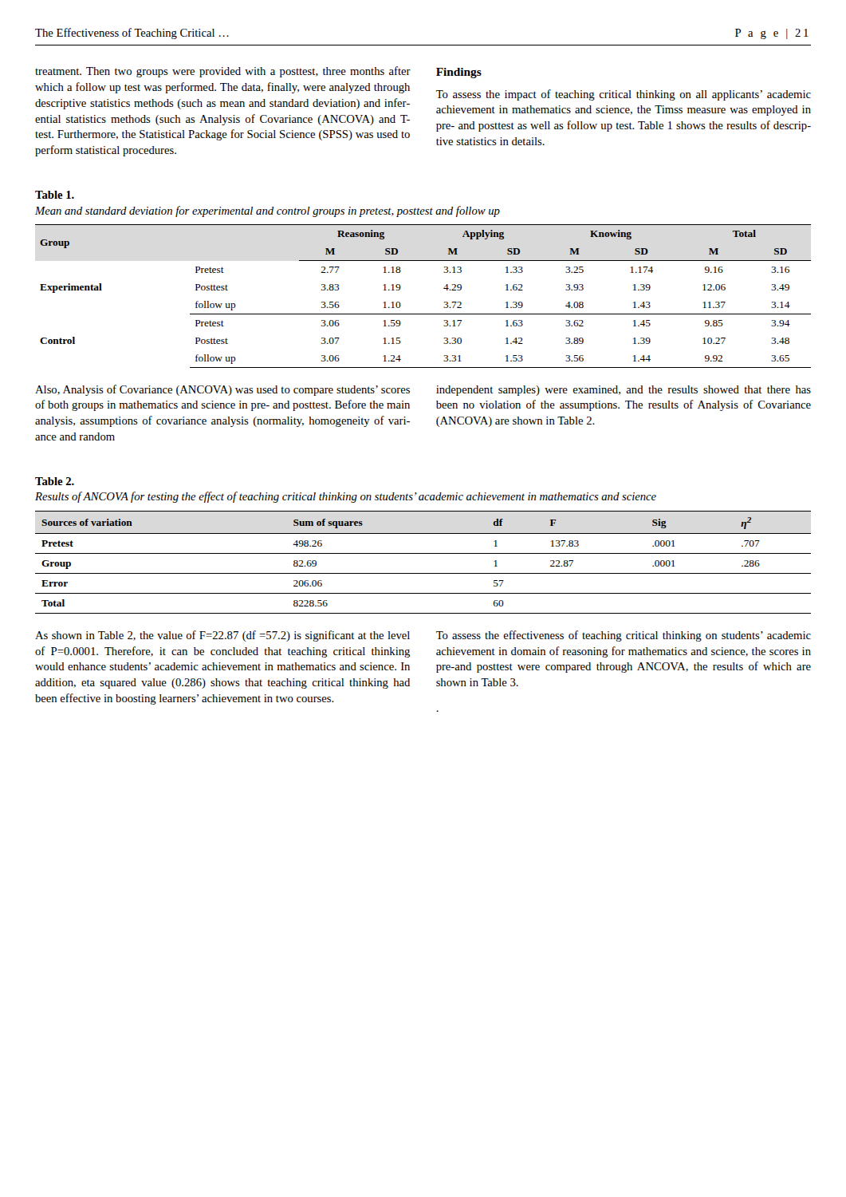The Effectiveness of Teaching Critical … P a g e | 21
treatment. Then two groups were provided with a posttest, three months after which a follow up test was performed. The data, finally, were analyzed through descriptive statistics methods (such as mean and standard deviation) and inferential statistics methods (such as Analysis of Covariance (ANCOVA) and T-test. Furthermore, the Statistical Package for Social Science (SPSS) was used to perform statistical procedures.
Findings
To assess the impact of teaching critical thinking on all applicants’ academic achievement in mathematics and science, the Timss measure was employed in pre- and posttest as well as follow up test. Table 1 shows the results of descriptive statistics in details.
Table 1.
Mean and standard deviation for experimental and control groups in pretest, posttest and follow up
| Group | Reasoning | Applying | Knowing | Total |
| --- | --- | --- | --- | --- |
| M | SD | M | SD | M | SD | M | SD |
| Experimental | Pretest | 2.77 | 1.18 | 3.13 | 1.33 | 3.25 | 1.174 | 9.16 | 3.16 |
| Posttest | 3.83 | 1.19 | 4.29 | 1.62 | 3.93 | 1.39 | 12.06 | 3.49 |
| follow up | 3.56 | 1.10 | 3.72 | 1.39 | 4.08 | 1.43 | 11.37 | 3.14 |
| Control | Pretest | 3.06 | 1.59 | 3.17 | 1.63 | 3.62 | 1.45 | 9.85 | 3.94 |
| Posttest | 3.07 | 1.15 | 3.30 | 1.42 | 3.89 | 1.39 | 10.27 | 3.48 |
| follow up | 3.06 | 1.24 | 3.31 | 1.53 | 3.56 | 1.44 | 9.92 | 3.65 |
Also, Analysis of Covariance (ANCOVA) was used to compare students’ scores of both groups in mathematics and science in pre- and posttest. Before the main analysis, assumptions of covariance analysis (normality, homogeneity of variance and random
independent samples) were examined, and the results showed that there has been no violation of the assumptions. The results of Analysis of Covariance (ANCOVA) are shown in Table 2.
Table 2.
Results of ANCOVA for testing the effect of teaching critical thinking on students’ academic achievement in mathematics and science
| Sources of variation | Sum of squares | df | F | Sig | η 2 |
| --- | --- | --- | --- | --- | --- |
| Pretest | 498.26 | 1 | 137.83 | .0001 | .707 |
| Group | 82.69 | 1 | 22.87 | .0001 | .286 |
| Error | 206.06 | 57 | | | |
| Total | 8228.56 | 60 | | | |
As shown in Table 2, the value of F=22.87 (df =57.2) is significant at the level of P=0.0001. Therefore, it can be concluded that teaching critical thinking would enhance students’ academic achievement in mathematics and science. In addition, eta squared value (0.286) shows that teaching critical thinking had been effective in boosting learners’ achievement in two courses.
To assess the effectiveness of teaching critical thinking on students’ academic achievement in domain of reasoning for mathematics and science, the scores in pre-and posttest were compared through ANCOVA, the results of which are shown in Table 3.
.